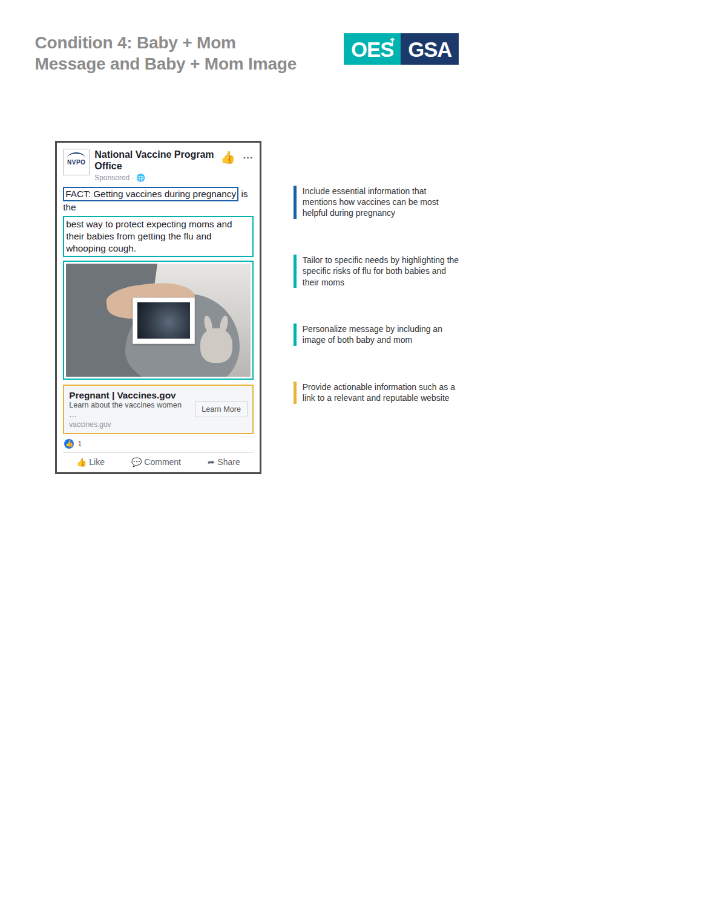Condition 4: Baby + Mom Message and Baby + Mom Image
↗OES
GSA
NVPO
National Vaccine Program Office
Sponsored · 🌐
👍 ⋯
FACT: Getting vaccines during pregnancy is the
best way to protect expecting moms and their babies from getting the flu and whooping cough.
Pregnant | Vaccines.gov
Learn about the vaccines women …
vaccines.gov
Learn More
👍 1
👍 Like 💬 Comment ➦ Share
Include essential information that mentions how vaccines can be most helpful during pregnancy
Tailor to specific needs by highlighting the specific risks of flu for both babies and their moms
Personalize message by including an image of both baby and mom
Provide actionable information such as a link to a relevant and reputable website